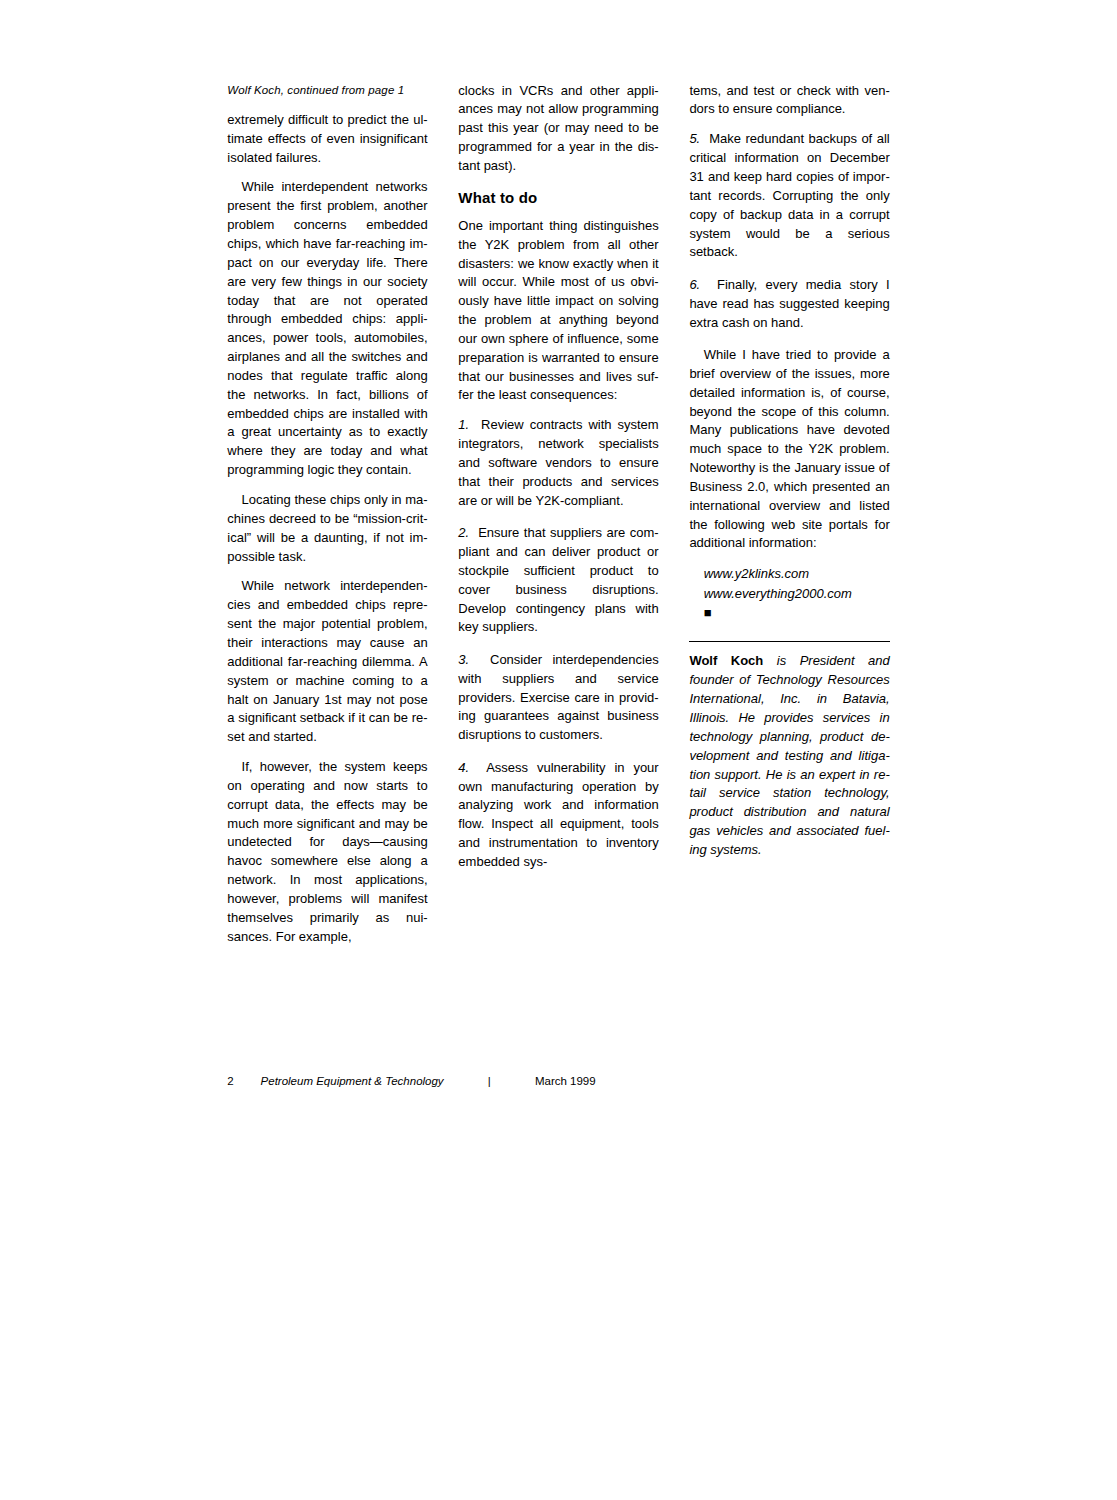Wolf Koch, continued from page 1
extremely difficult to predict the ultimate effects of even insignificant isolated failures.
While interdependent networks present the first problem, another problem concerns embedded chips, which have far-reaching impact on our everyday life. There are very few things in our society today that are not operated through embedded chips: appliances, power tools, automobiles, airplanes and all the switches and nodes that regulate traffic along the networks. In fact, billions of embedded chips are installed with a great uncertainty as to exactly where they are today and what programming logic they contain.
Locating these chips only in machines decreed to be “mission-critical” will be a daunting, if not impossible task.
While network interdependencies and embedded chips represent the major potential problem, their interactions may cause an additional far-reaching dilemma. A system or machine coming to a halt on January 1st may not pose a significant setback if it can be reset and started.
If, however, the system keeps on operating and now starts to corrupt data, the effects may be much more significant and may be undetected for days—causing havoc somewhere else along a network. In most applications, however, problems will manifest themselves primarily as nuisances. For example,
clocks in VCRs and other appliances may not allow programming past this year (or may need to be programmed for a year in the distant past).
What to do
One important thing distinguishes the Y2K problem from all other disasters: we know exactly when it will occur. While most of us obviously have little impact on solving the problem at anything beyond our own sphere of influence, some preparation is warranted to ensure that our businesses and lives suffer the least consequences:
1. Review contracts with system integrators, network specialists and software vendors to ensure that their products and services are or will be Y2K-compliant.
2. Ensure that suppliers are compliant and can deliver product or stockpile sufficient product to cover business disruptions. Develop contingency plans with key suppliers.
3. Consider interdependencies with suppliers and service providers. Exercise care in providing guarantees against business disruptions to customers.
4. Assess vulnerability in your own manufacturing operation by analyzing work and information flow. Inspect all equipment, tools and instrumentation to inventory embedded sys-
tems, and test or check with vendors to ensure compliance.
5. Make redundant backups of all critical information on December 31 and keep hard copies of important records. Corrupting the only copy of backup data in a corrupt system would be a serious setback.
6. Finally, every media story I have read has suggested keeping extra cash on hand.
While I have tried to provide a brief overview of the issues, more detailed information is, of course, beyond the scope of this column. Many publications have devoted much space to the Y2K problem. Noteworthy is the January issue of Business 2.0, which presented an international overview and listed the following web site portals for additional information:
www.y2klinks.com www.everything2000.com ■
Wolf Koch is President and founder of Technology Resources International, Inc. in Batavia, Illinois. He provides services in technology planning, product development and testing and litigation support. He is an expert in retail service station technology, product distribution and natural gas vehicles and associated fueling systems.
2 Petroleum Equipment & Technology | March 1999